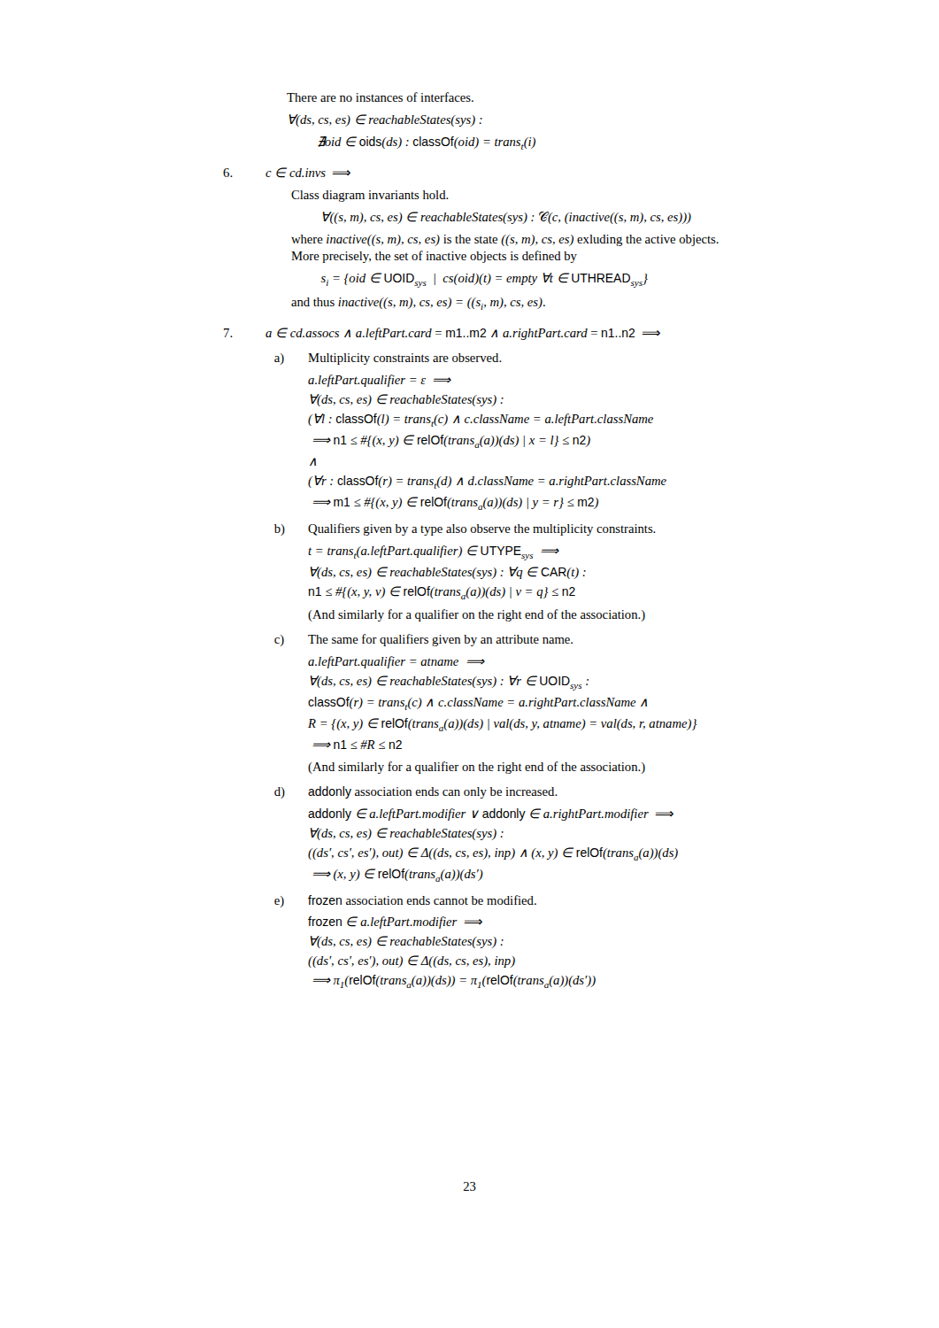There are no instances of interfaces.
∀(ds, cs, es) ∈ reachableStates(sys) :
∄oid ∈ oids(ds) : classOf(oid) = transt(i)
6.
c ∈ cd.invs ⟹
Class diagram invariants hold.
∀((s, m), cs, es) ∈ reachableStates(sys) : 𝒞(c, (inactive((s, m), cs, es)))
where inactive((s, m), cs, es) is the state ((s, m), cs, es) exluding the active objects. More precisely, the set of inactive objects is defined by
si = {oid ∈ UOID sys | cs(oid)(t) = empty ∀t ∈ UTHREAD sys}
and thus inactive((s, m), cs, es) = ((si, m), cs, es).
7.
a ∈ cd.assocs ∧ a.leftPart.card = m1..m2 ∧ a.rightPart.card = n1..n2 ⟹
a)
Multiplicity constraints are observed.
a.leftPart.qualifier = ε ⟹
∀(ds, cs, es) ∈ reachableStates(sys) :
(∀l : classOf(l) = transt(c) ∧ c.className = a.leftPart.className
⟹ n1 ≤ #{(x, y) ∈ relOf(transa(a))(ds) | x = l} ≤ n2)
∧
(∀r : classOf(r) = transt(d) ∧ d.className = a.rightPart.className
⟹ m1 ≤ #{(x, y) ∈ relOf(transa(a))(ds) | y = r} ≤ m2)
b)
Qualifiers given by a type also observe the multiplicity constraints.
t = transt(a.leftPart.qualifier) ∈ UTYPE sys ⟹
∀(ds, cs, es) ∈ reachableStates(sys) : ∀q ∈ CAR(t) :
n1 ≤ #{(x, y, v) ∈ relOf(transa(a))(ds) | v = q} ≤ n2
(And similarly for a qualifier on the right end of the association.)
c)
The same for qualifiers given by an attribute name.
a.leftPart.qualifier = atname ⟹
∀(ds, cs, es) ∈ reachableStates(sys) : ∀r ∈ UOID sys :
classOf(r) = transt(c) ∧ c.className = a.rightPart.className ∧
R = {(x, y) ∈ relOf(transa(a))(ds) | val(ds, y, atname) = val(ds, r, atname)}
⟹ n1 ≤ #R ≤ n2
(And similarly for a qualifier on the right end of the association.)
d)
addonly association ends can only be increased.
addonly ∈ a.leftPart.modifier ∨ addonly ∈ a.rightPart.modifier ⟹
∀(ds, cs, es) ∈ reachableStates(sys) :
((ds′, cs′, es′), out) ∈ Δ((ds, cs, es), inp) ∧ (x, y) ∈ relOf(transa(a))(ds)
⟹ (x, y) ∈ relOf(transa(a))(ds′)
e)
frozen association ends cannot be modified.
frozen ∈ a.leftPart.modifier ⟹
∀(ds, cs, es) ∈ reachableStates(sys) :
((ds′, cs′, es′), out) ∈ Δ((ds, cs, es), inp)
⟹ π1(relOf(transa(a))(ds)) = π1(relOf(transa(a))(ds′))
23